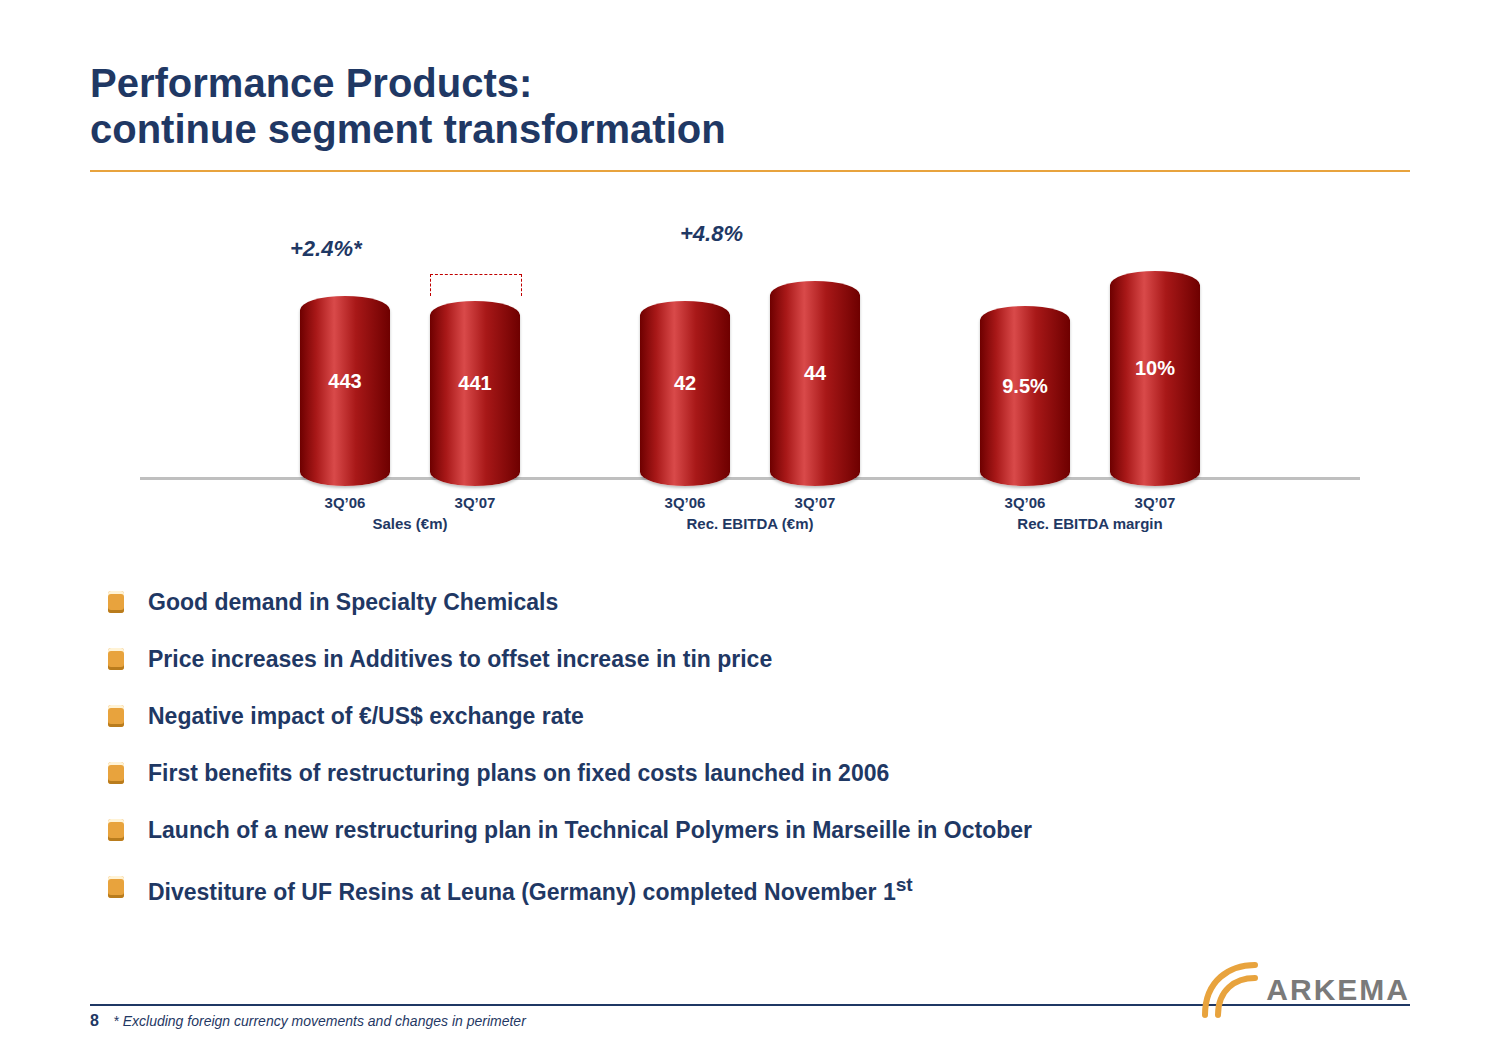Performance Products:
continue segment transformation
+2.4%*
443
441
3Q’06
3Q’07
Sales (€m)
+4.8%
42
44
3Q’06
3Q’07
Rec. EBITDA (€m)
9.5%
10%
3Q’06
3Q’07
Rec. EBITDA margin
Good demand in Specialty Chemicals
Price increases in Additives to offset increase in tin price
Negative impact of €/US$ exchange rate
First benefits of restructuring plans on fixed costs launched in 2006
Launch of a new restructuring plan in Technical Polymers in Marseille in October
Divestiture of UF Resins at Leuna (Germany) completed November 1st
8 * Excluding foreign currency movements and changes in perimeter
ARKEMA